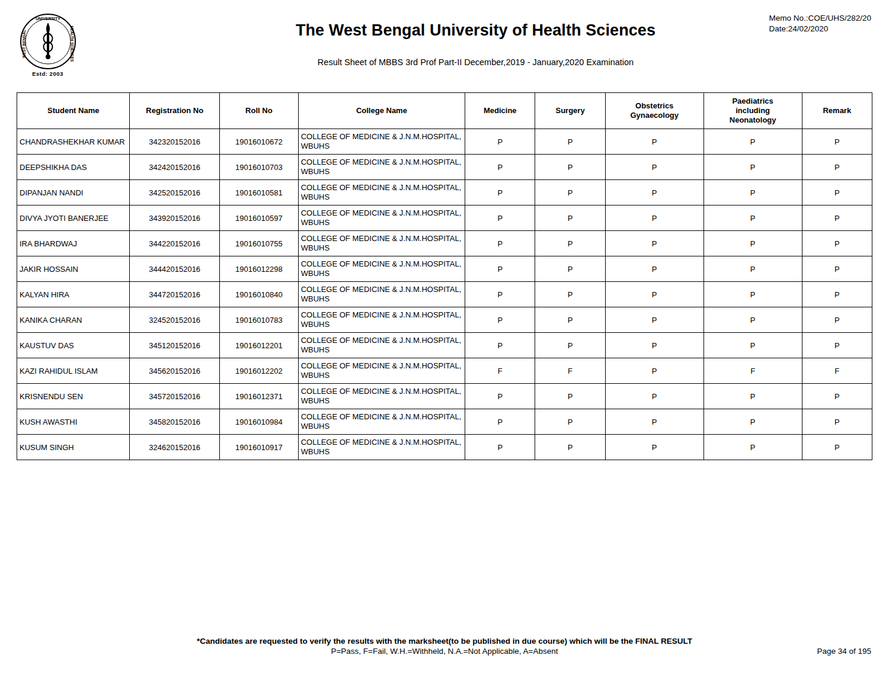Memo No.:COE/UHS/282/20
Date:24/02/2020
UNIVERSITY WEST BENGAL HEALTH SCIENCES
Estd: 2003
The West Bengal University of Health Sciences
Result Sheet of MBBS 3rd Prof Part-II December,2019 - January,2020 Examination
| Student Name | Registration No | Roll No | College Name | Medicine | Surgery | Obstetrics Gynaecology | Paediatrics including Neonatology | Remark |
| --- | --- | --- | --- | --- | --- | --- | --- | --- |
| CHANDRASHEKHAR KUMAR | 342320152016 | 19016010672 | COLLEGE OF MEDICINE & J.N.M.HOSPITAL, WBUHS | P | P | P | P | P |
| DEEPSHIKHA DAS | 342420152016 | 19016010703 | COLLEGE OF MEDICINE & J.N.M.HOSPITAL, WBUHS | P | P | P | P | P |
| DIPANJAN NANDI | 342520152016 | 19016010581 | COLLEGE OF MEDICINE & J.N.M.HOSPITAL, WBUHS | P | P | P | P | P |
| DIVYA JYOTI BANERJEE | 343920152016 | 19016010597 | COLLEGE OF MEDICINE & J.N.M.HOSPITAL, WBUHS | P | P | P | P | P |
| IRA BHARDWAJ | 344220152016 | 19016010755 | COLLEGE OF MEDICINE & J.N.M.HOSPITAL, WBUHS | P | P | P | P | P |
| JAKIR HOSSAIN | 344420152016 | 19016012298 | COLLEGE OF MEDICINE & J.N.M.HOSPITAL, WBUHS | P | P | P | P | P |
| KALYAN HIRA | 344720152016 | 19016010840 | COLLEGE OF MEDICINE & J.N.M.HOSPITAL, WBUHS | P | P | P | P | P |
| KANIKA CHARAN | 324520152016 | 19016010783 | COLLEGE OF MEDICINE & J.N.M.HOSPITAL, WBUHS | P | P | P | P | P |
| KAUSTUV DAS | 345120152016 | 19016012201 | COLLEGE OF MEDICINE & J.N.M.HOSPITAL, WBUHS | P | P | P | P | P |
| KAZI RAHIDUL ISLAM | 345620152016 | 19016012202 | COLLEGE OF MEDICINE & J.N.M.HOSPITAL, WBUHS | F | F | P | F | F |
| KRISNENDU SEN | 345720152016 | 19016012371 | COLLEGE OF MEDICINE & J.N.M.HOSPITAL, WBUHS | P | P | P | P | P |
| KUSH AWASTHI | 345820152016 | 19016010984 | COLLEGE OF MEDICINE & J.N.M.HOSPITAL, WBUHS | P | P | P | P | P |
| KUSUM SINGH | 324620152016 | 19016010917 | COLLEGE OF MEDICINE & J.N.M.HOSPITAL, WBUHS | P | P | P | P | P |
*Candidates are requested to verify the results with the marksheet(to be published in due course) which will be the FINAL RESULT
P=Pass, F=Fail, W.H.=Withheld, N.A.=Not Applicable, A=Absent Page 34 of 195